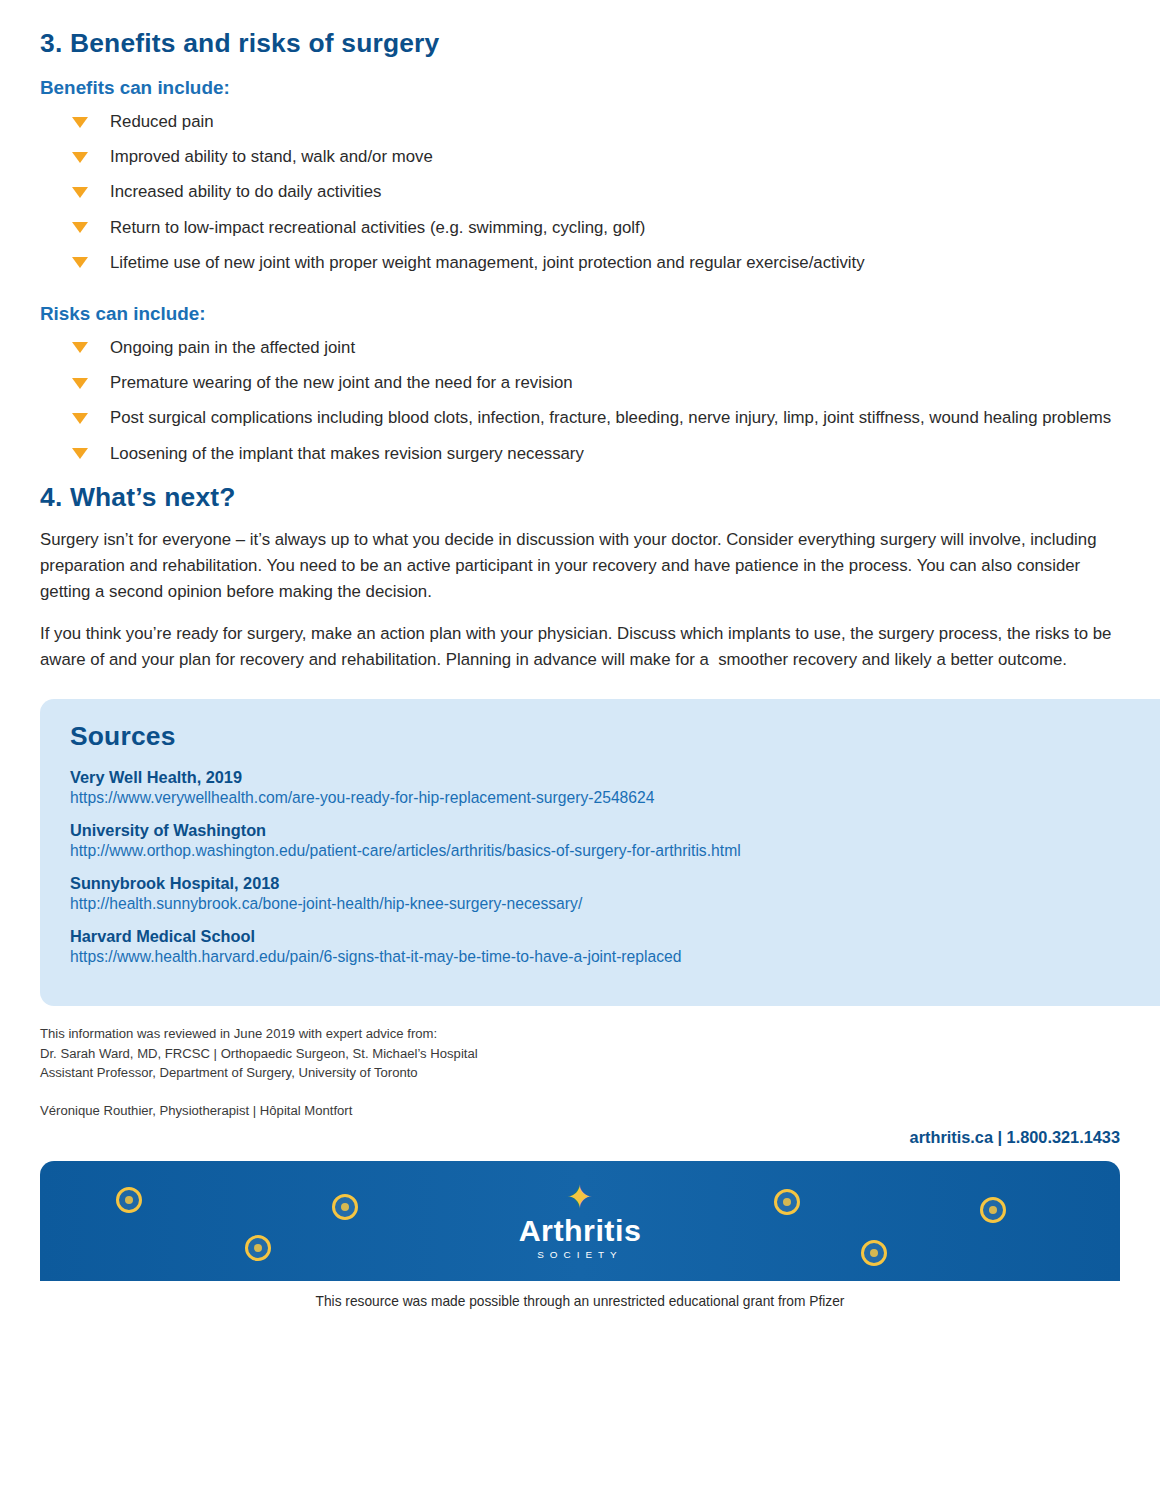3. Benefits and risks of surgery
Benefits can include:
Reduced pain
Improved ability to stand, walk and/or move
Increased ability to do daily activities
Return to low-impact recreational activities (e.g. swimming, cycling, golf)
Lifetime use of new joint with proper weight management, joint protection and regular exercise/activity
Risks can include:
Ongoing pain in the affected joint
Premature wearing of the new joint and the need for a revision
Post surgical complications including blood clots, infection, fracture, bleeding, nerve injury, limp, joint stiffness, wound healing problems
Loosening of the implant that makes revision surgery necessary
4. What’s next?
Surgery isn’t for everyone – it’s always up to what you decide in discussion with your doctor. Consider everything surgery will involve, including preparation and rehabilitation. You need to be an active participant in your recovery and have patience in the process. You can also consider getting a second opinion before making the decision.
If you think you’re ready for surgery, make an action plan with your physician. Discuss which implants to use, the surgery process, the risks to be aware of and your plan for recovery and rehabilitation. Planning in advance will make for a smoother recovery and likely a better outcome.
Sources
Very Well Health, 2019 https://www.verywellhealth.com/are-you-ready-for-hip-replacement-surgery-2548624
University of Washington http://www.orthop.washington.edu/patient-care/articles/arthritis/basics-of-surgery-for-arthritis.html
Sunnybrook Hospital, 2018 http://health.sunnybrook.ca/bone-joint-health/hip-knee-surgery-necessary/
Harvard Medical School https://www.health.harvard.edu/pain/6-signs-that-it-may-be-time-to-have-a-joint-replaced
This information was reviewed in June 2019 with expert advice from:
Dr. Sarah Ward, MD, FRCSC | Orthopaedic Surgeon, St. Michael’s Hospital
Assistant Professor, Department of Surgery, University of Toronto
Véronique Routhier, Physiotherapist | Hôpital Montfort
arthritis.ca | 1.800.321.1433
✦ Arthritis SOCIETY
This resource was made possible through an unrestricted educational grant from Pfizer